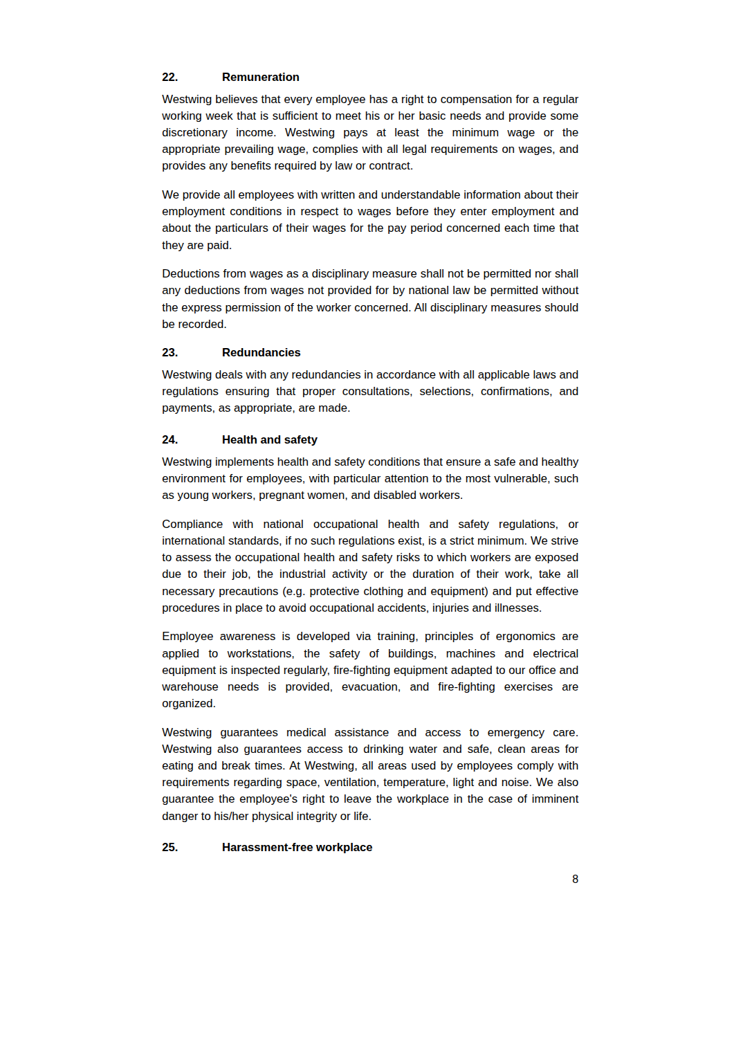22. Remuneration
Westwing believes that every employee has a right to compensation for a regular working week that is sufficient to meet his or her basic needs and provide some discretionary income. Westwing pays at least the minimum wage or the appropriate prevailing wage, complies with all legal requirements on wages, and provides any benefits required by law or contract.
We provide all employees with written and understandable information about their employment conditions in respect to wages before they enter employment and about the particulars of their wages for the pay period concerned each time that they are paid.
Deductions from wages as a disciplinary measure shall not be permitted nor shall any deductions from wages not provided for by national law be permitted without the express permission of the worker concerned. All disciplinary measures should be recorded.
23. Redundancies
Westwing deals with any redundancies in accordance with all applicable laws and regulations ensuring that proper consultations, selections, confirmations, and payments, as appropriate, are made.
24. Health and safety
Westwing implements health and safety conditions that ensure a safe and healthy environment for employees, with particular attention to the most vulnerable, such as young workers, pregnant women, and disabled workers.
Compliance with national occupational health and safety regulations, or international standards, if no such regulations exist, is a strict minimum. We strive to assess the occupational health and safety risks to which workers are exposed due to their job, the industrial activity or the duration of their work, take all necessary precautions (e.g. protective clothing and equipment) and put effective procedures in place to avoid occupational accidents, injuries and illnesses.
Employee awareness is developed via training, principles of ergonomics are applied to workstations, the safety of buildings, machines and electrical equipment is inspected regularly, fire-fighting equipment adapted to our office and warehouse needs is provided, evacuation, and fire-fighting exercises are organized.
Westwing guarantees medical assistance and access to emergency care. Westwing also guarantees access to drinking water and safe, clean areas for eating and break times. At Westwing, all areas used by employees comply with requirements regarding space, ventilation, temperature, light and noise. We also guarantee the employee's right to leave the workplace in the case of imminent danger to his/her physical integrity or life.
25. Harassment-free workplace
8